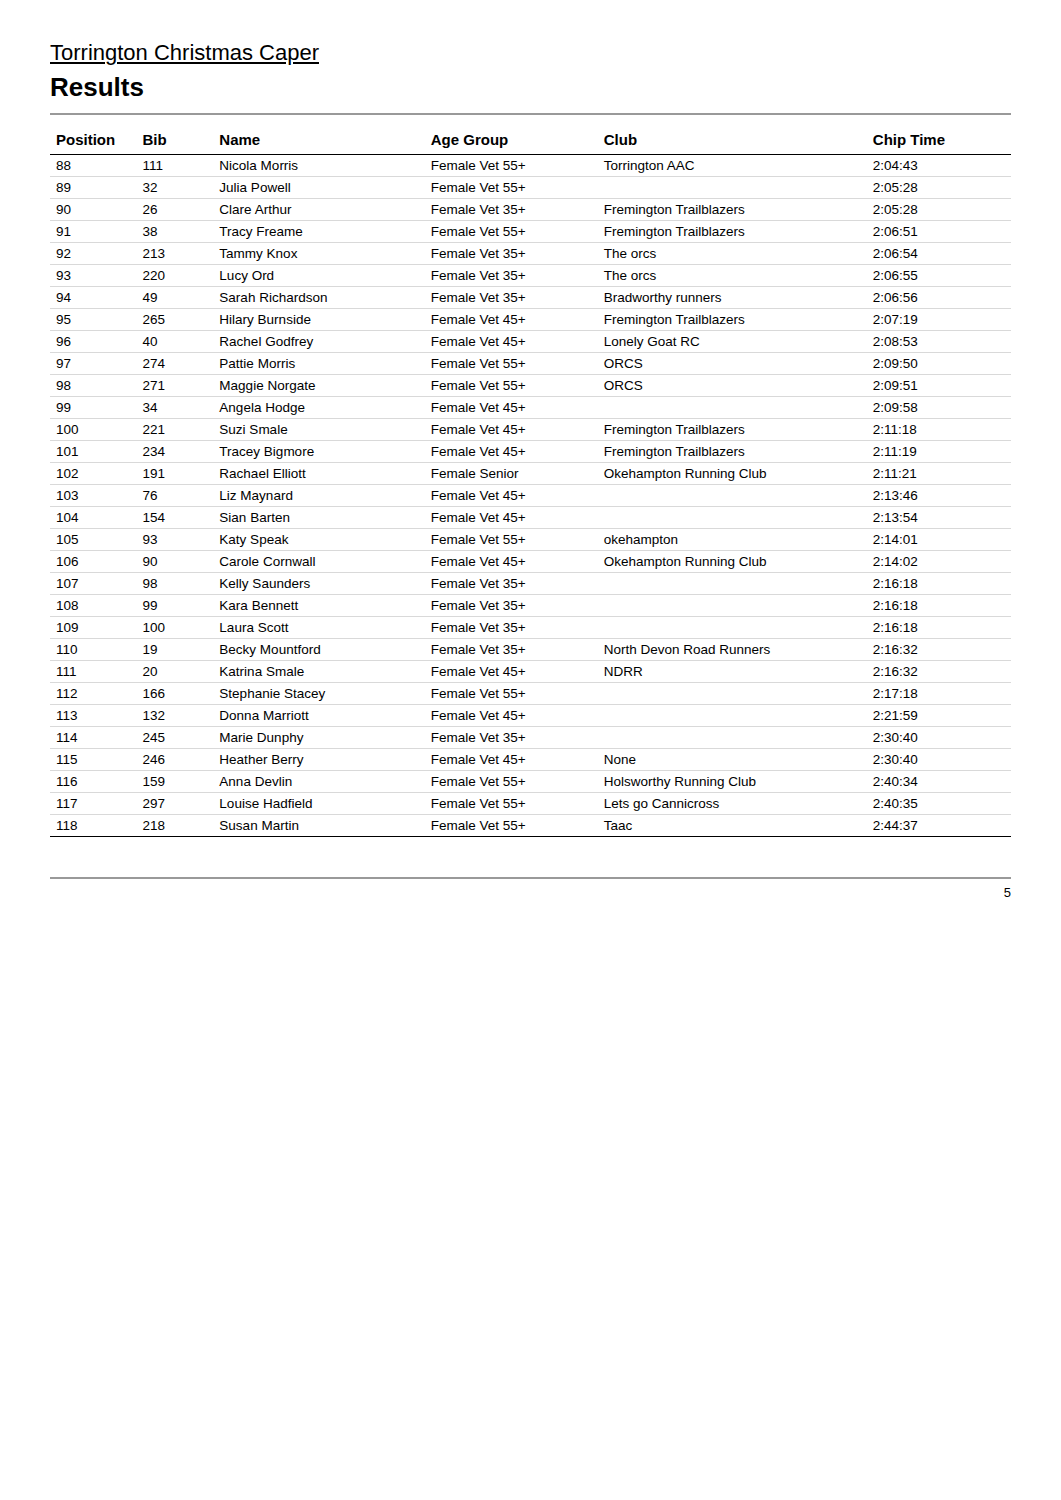Torrington Christmas Caper
Results
| Position | Bib | Name | Age Group | Club | Chip Time |
| --- | --- | --- | --- | --- | --- |
| 88 | 111 | Nicola Morris | Female Vet 55+ | Torrington AAC | 2:04:43 |
| 89 | 32 | Julia Powell | Female Vet 55+ | | 2:05:28 |
| 90 | 26 | Clare Arthur | Female Vet 35+ | Fremington Trailblazers | 2:05:28 |
| 91 | 38 | Tracy Freame | Female Vet 55+ | Fremington Trailblazers | 2:06:51 |
| 92 | 213 | Tammy Knox | Female Vet 35+ | The orcs | 2:06:54 |
| 93 | 220 | Lucy Ord | Female Vet 35+ | The orcs | 2:06:55 |
| 94 | 49 | Sarah Richardson | Female Vet 35+ | Bradworthy runners | 2:06:56 |
| 95 | 265 | Hilary Burnside | Female Vet 45+ | Fremington Trailblazers | 2:07:19 |
| 96 | 40 | Rachel Godfrey | Female Vet 45+ | Lonely Goat RC | 2:08:53 |
| 97 | 274 | Pattie Morris | Female Vet 55+ | ORCS | 2:09:50 |
| 98 | 271 | Maggie Norgate | Female Vet 55+ | ORCS | 2:09:51 |
| 99 | 34 | Angela Hodge | Female Vet 45+ | | 2:09:58 |
| 100 | 221 | Suzi Smale | Female Vet 45+ | Fremington Trailblazers | 2:11:18 |
| 101 | 234 | Tracey Bigmore | Female Vet 45+ | Fremington Trailblazers | 2:11:19 |
| 102 | 191 | Rachael Elliott | Female Senior | Okehampton Running Club | 2:11:21 |
| 103 | 76 | Liz Maynard | Female Vet 45+ | | 2:13:46 |
| 104 | 154 | Sian Barten | Female Vet 45+ | | 2:13:54 |
| 105 | 93 | Katy Speak | Female Vet 55+ | okehampton | 2:14:01 |
| 106 | 90 | Carole Cornwall | Female Vet 45+ | Okehampton Running Club | 2:14:02 |
| 107 | 98 | Kelly Saunders | Female Vet 35+ | | 2:16:18 |
| 108 | 99 | Kara Bennett | Female Vet 35+ | | 2:16:18 |
| 109 | 100 | Laura Scott | Female Vet 35+ | | 2:16:18 |
| 110 | 19 | Becky Mountford | Female Vet 35+ | North Devon Road Runners | 2:16:32 |
| 111 | 20 | Katrina Smale | Female Vet 45+ | NDRR | 2:16:32 |
| 112 | 166 | Stephanie Stacey | Female Vet 55+ | | 2:17:18 |
| 113 | 132 | Donna Marriott | Female Vet 45+ | | 2:21:59 |
| 114 | 245 | Marie Dunphy | Female Vet 35+ | | 2:30:40 |
| 115 | 246 | Heather Berry | Female Vet 45+ | None | 2:30:40 |
| 116 | 159 | Anna Devlin | Female Vet 55+ | Holsworthy Running Club | 2:40:34 |
| 117 | 297 | Louise Hadfield | Female Vet 55+ | Lets go Cannicross | 2:40:35 |
| 118 | 218 | Susan Martin | Female Vet 55+ | Taac | 2:44:37 |
5